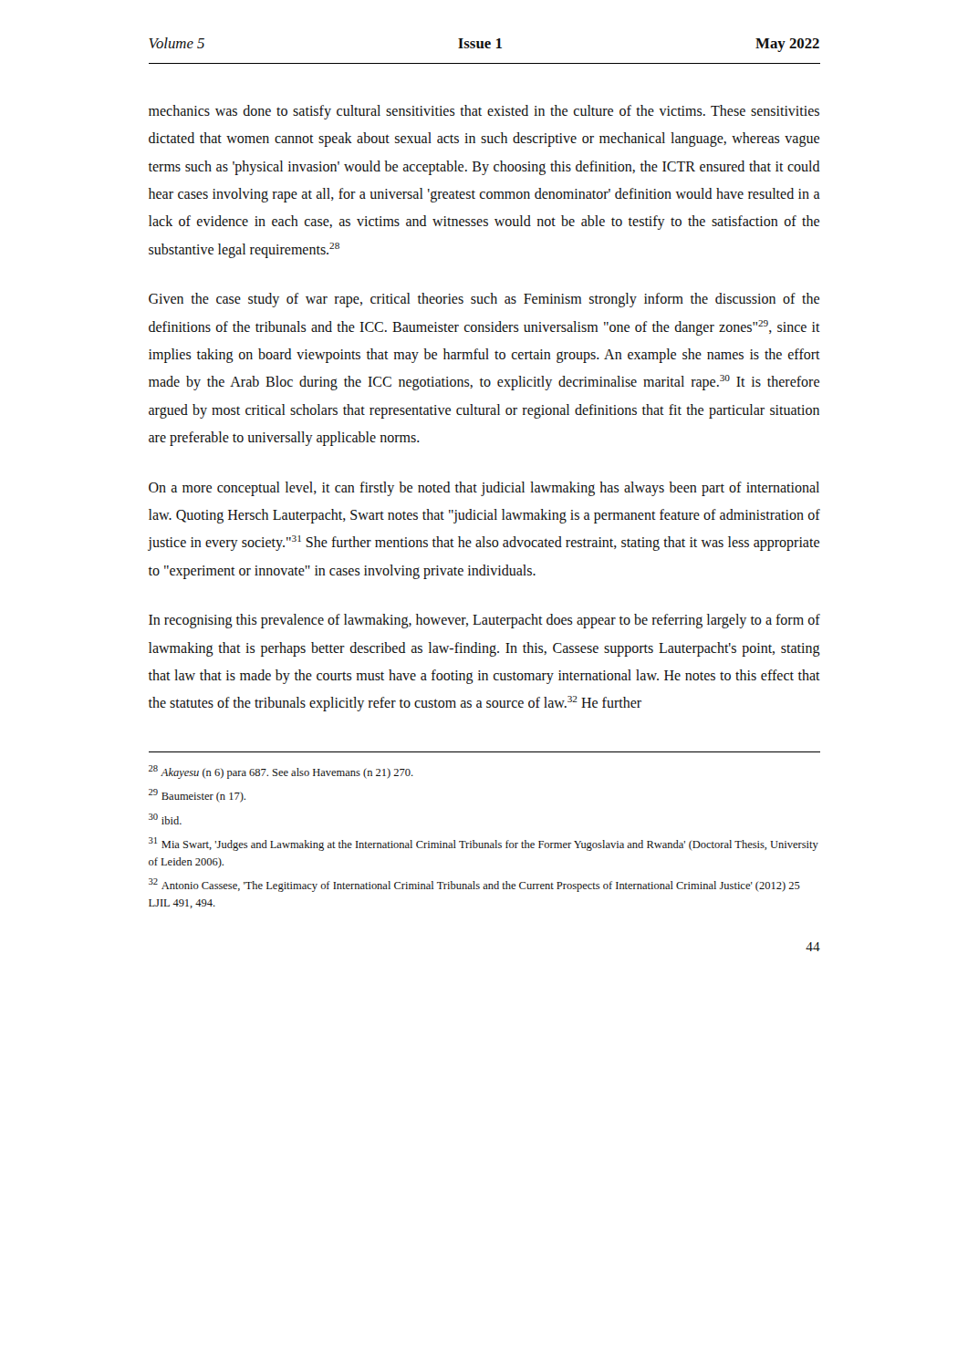Volume 5 Issue 1 May 2022
mechanics was done to satisfy cultural sensitivities that existed in the culture of the victims. These sensitivities dictated that women cannot speak about sexual acts in such descriptive or mechanical language, whereas vague terms such as 'physical invasion' would be acceptable. By choosing this definition, the ICTR ensured that it could hear cases involving rape at all, for a universal 'greatest common denominator' definition would have resulted in a lack of evidence in each case, as victims and witnesses would not be able to testify to the satisfaction of the substantive legal requirements.28
Given the case study of war rape, critical theories such as Feminism strongly inform the discussion of the definitions of the tribunals and the ICC. Baumeister considers universalism "one of the danger zones"29, since it implies taking on board viewpoints that may be harmful to certain groups. An example she names is the effort made by the Arab Bloc during the ICC negotiations, to explicitly decriminalise marital rape.30 It is therefore argued by most critical scholars that representative cultural or regional definitions that fit the particular situation are preferable to universally applicable norms.
On a more conceptual level, it can firstly be noted that judicial lawmaking has always been part of international law. Quoting Hersch Lauterpacht, Swart notes that "judicial lawmaking is a permanent feature of administration of justice in every society."31 She further mentions that he also advocated restraint, stating that it was less appropriate to "experiment or innovate" in cases involving private individuals.
In recognising this prevalence of lawmaking, however, Lauterpacht does appear to be referring largely to a form of lawmaking that is perhaps better described as law-finding. In this, Cassese supports Lauterpacht's point, stating that law that is made by the courts must have a footing in customary international law. He notes to this effect that the statutes of the tribunals explicitly refer to custom as a source of law.32 He further
28 Akayesu (n 6) para 687. See also Havemans (n 21) 270.
29 Baumeister (n 17).
30ibid.
31 Mia Swart, 'Judges and Lawmaking at the International Criminal Tribunals for the Former Yugoslavia and Rwanda' (Doctoral Thesis, University of Leiden 2006).
32 Antonio Cassese, 'The Legitimacy of International Criminal Tribunals and the Current Prospects of International Criminal Justice' (2012) 25 LJIL 491, 494.
44